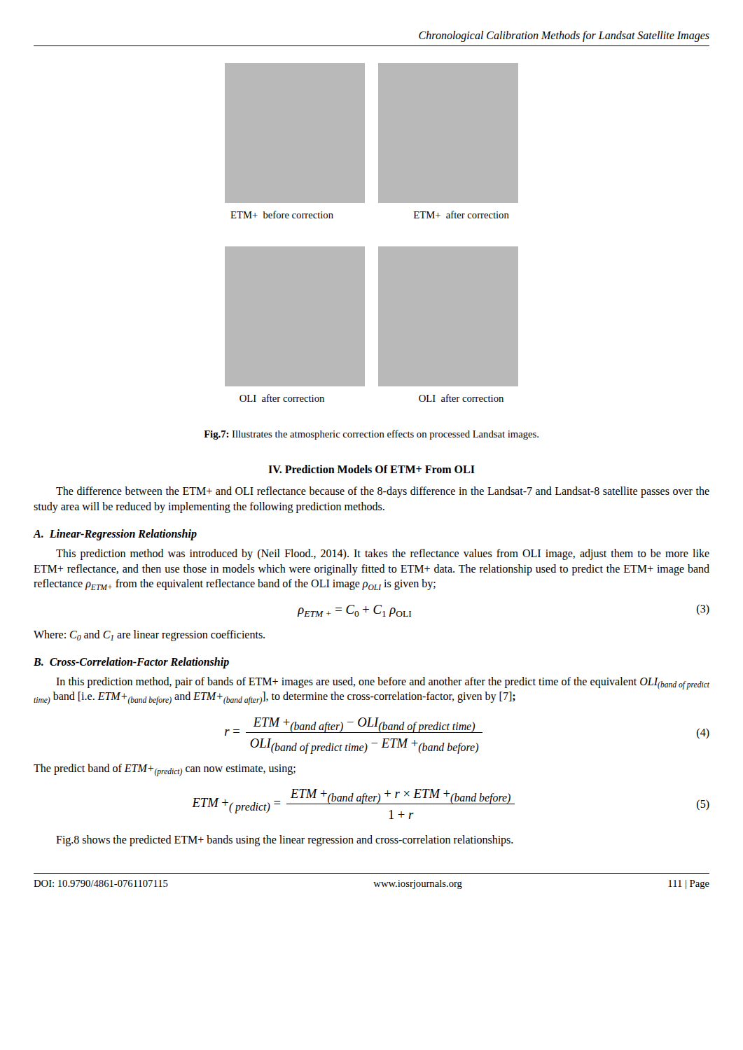Chronological Calibration Methods for Landsat Satellite Images
ETM+ before correction
ETM+ after correction
OLI after correction
OLI after correction
Fig.7: Illustrates the atmospheric correction effects on processed Landsat images.
IV. Prediction Models Of ETM+ From OLI
The difference between the ETM+ and OLI reflectance because of the 8-days difference in the Landsat-7 and Landsat-8 satellite passes over the study area will be reduced by implementing the following prediction methods.
A. Linear-Regression Relationship
This prediction method was introduced by (Neil Flood., 2014). It takes the reflectance values from OLI image, adjust them to be more like ETM+ reflectance, and then use those in models which were originally fitted to ETM+ data. The relationship used to predict the ETM+ image band reflectance ρETM+ from the equivalent reflectance band of the OLI image ρOLI is given by;
ρETM + = C0 + C1 ρOLI
(3)
Where: C0 and C1 are linear regression coefficients.
B. Cross-Correlation-Factor Relationship
In this prediction method, pair of bands of ETM+ images are used, one before and another after the predict time of the equivalent OLI(band of predict time) band [i.e. ETM+(band before) and ETM+(band after)], to determine the cross-correlation-factor, given by [7];
r = ETM +(band after) − OLI(band of predict time) OLI(band of predict time) − ETM +(band before)
(4)
The predict band of ETM+(predict) can now estimate, using;
ETM +( predict) = ETM +(band after) + r × ETM +(band before) 1 + r
(5)
Fig.8 shows the predicted ETM+ bands using the linear regression and cross-correlation relationships.
DOI: 10.9790/4861-0761107115
www.iosrjournals.org
111 | Page